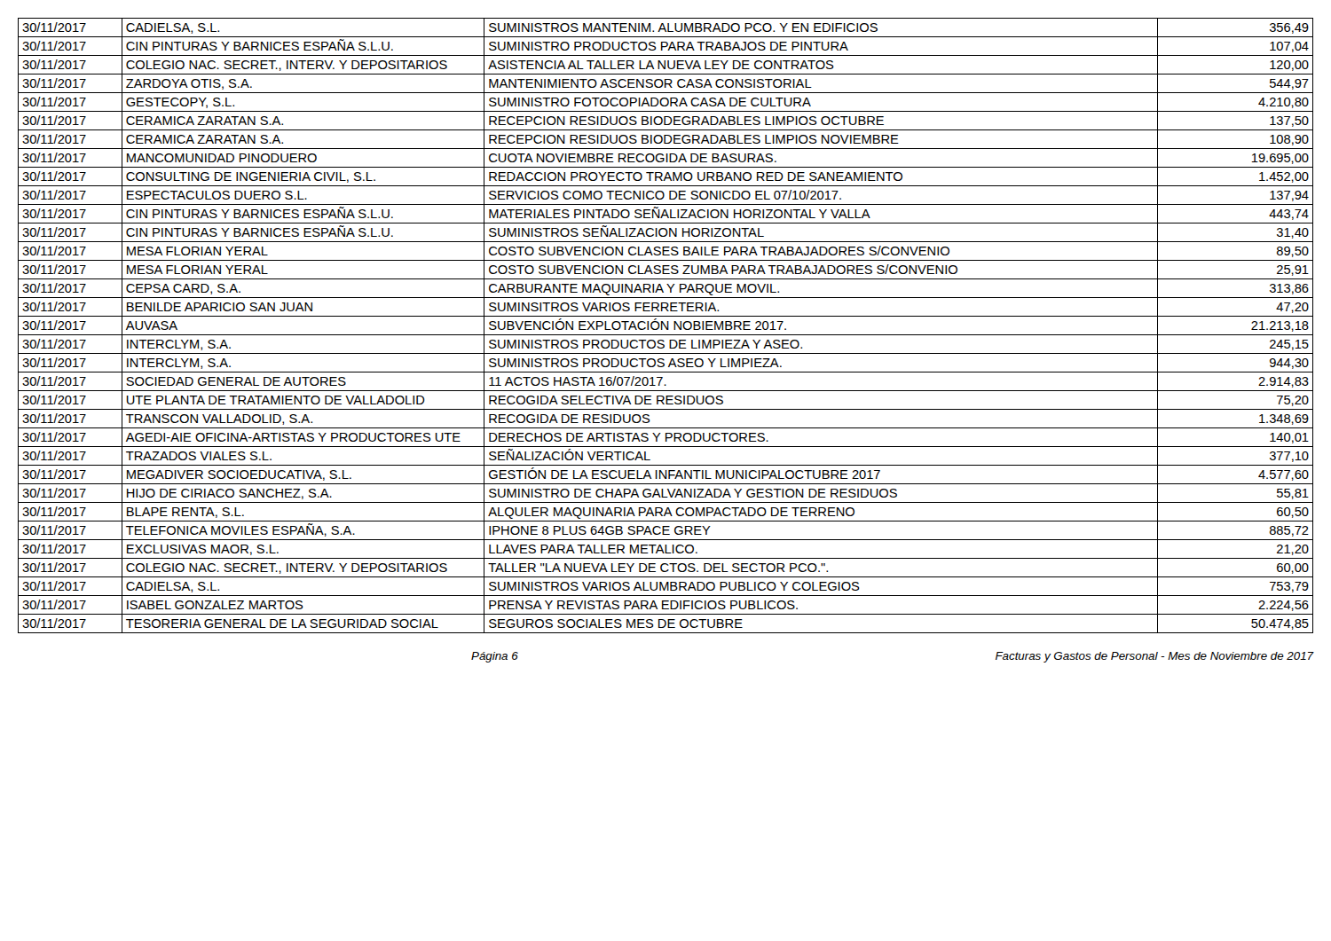| 30/11/2017 | CADIELSA, S.L. | SUMINISTROS MANTENIM. ALUMBRADO PCO. Y EN EDIFICIOS | 356,49 |
| 30/11/2017 | CIN PINTURAS Y BARNICES ESPAÑA S.L.U. | SUMINISTRO PRODUCTOS PARA TRABAJOS DE PINTURA | 107,04 |
| 30/11/2017 | COLEGIO NAC. SECRET., INTERV. Y DEPOSITARIOS | ASISTENCIA AL TALLER LA NUEVA LEY DE CONTRATOS | 120,00 |
| 30/11/2017 | ZARDOYA OTIS, S.A. | MANTENIMIENTO ASCENSOR CASA CONSISTORIAL | 544,97 |
| 30/11/2017 | GESTECOPY, S.L. | SUMINISTRO FOTOCOPIADORA CASA DE CULTURA | 4.210,80 |
| 30/11/2017 | CERAMICA ZARATAN S.A. | RECEPCION RESIDUOS BIODEGRADABLES LIMPIOS OCTUBRE | 137,50 |
| 30/11/2017 | CERAMICA ZARATAN S.A. | RECEPCION RESIDUOS BIODEGRADABLES LIMPIOS NOVIEMBRE | 108,90 |
| 30/11/2017 | MANCOMUNIDAD PINODUERO | CUOTA NOVIEMBRE RECOGIDA DE BASURAS. | 19.695,00 |
| 30/11/2017 | CONSULTING DE INGENIERIA CIVIL, S.L. | REDACCION PROYECTO TRAMO URBANO RED DE SANEAMIENTO | 1.452,00 |
| 30/11/2017 | ESPECTACULOS DUERO S.L. | SERVICIOS COMO TECNICO DE SONICDO EL 07/10/2017. | 137,94 |
| 30/11/2017 | CIN PINTURAS Y BARNICES ESPAÑA S.L.U. | MATERIALES PINTADO SEÑALIZACION HORIZONTAL Y VALLA | 443,74 |
| 30/11/2017 | CIN PINTURAS Y BARNICES ESPAÑA S.L.U. | SUMINISTROS SEÑALIZACION HORIZONTAL | 31,40 |
| 30/11/2017 | MESA FLORIAN YERAL | COSTO SUBVENCION CLASES BAILE PARA TRABAJADORES S/CONVENIO | 89,50 |
| 30/11/2017 | MESA FLORIAN YERAL | COSTO SUBVENCION CLASES ZUMBA PARA TRABAJADORES S/CONVENIO | 25,91 |
| 30/11/2017 | CEPSA CARD, S.A. | CARBURANTE MAQUINARIA Y PARQUE MOVIL. | 313,86 |
| 30/11/2017 | BENILDE APARICIO SAN JUAN | SUMINSITROS VARIOS FERRETERIA. | 47,20 |
| 30/11/2017 | AUVASA | SUBVENCIÓN EXPLOTACIÓN NOBIEMBRE 2017. | 21.213,18 |
| 30/11/2017 | INTERCLYM, S.A. | SUMINISTROS PRODUCTOS DE LIMPIEZA Y ASEO. | 245,15 |
| 30/11/2017 | INTERCLYM, S.A. | SUMINISTROS PRODUCTOS ASEO Y LIMPIEZA. | 944,30 |
| 30/11/2017 | SOCIEDAD GENERAL DE AUTORES | 11 ACTOS HASTA 16/07/2017. | 2.914,83 |
| 30/11/2017 | UTE PLANTA DE TRATAMIENTO DE VALLADOLID | RECOGIDA SELECTIVA DE RESIDUOS | 75,20 |
| 30/11/2017 | TRANSCON VALLADOLID, S.A. | RECOGIDA DE RESIDUOS | 1.348,69 |
| 30/11/2017 | AGEDI-AIE OFICINA-ARTISTAS Y PRODUCTORES UTE | DERECHOS DE ARTISTAS Y PRODUCTORES. | 140,01 |
| 30/11/2017 | TRAZADOS VIALES S.L. | SEÑALIZACIÓN VERTICAL | 377,10 |
| 30/11/2017 | MEGADIVER SOCIOEDUCATIVA, S.L. | GESTIÓN DE LA ESCUELA INFANTIL MUNICIPALOCTUBRE 2017 | 4.577,60 |
| 30/11/2017 | HIJO DE CIRIACO SANCHEZ, S.A. | SUMINISTRO DE CHAPA GALVANIZADA Y GESTION DE RESIDUOS | 55,81 |
| 30/11/2017 | BLAPE RENTA, S.L. | ALQULER MAQUINARIA PARA COMPACTADO DE TERRENO | 60,50 |
| 30/11/2017 | TELEFONICA MOVILES ESPAÑA, S.A. | IPHONE 8 PLUS 64GB SPACE GREY | 885,72 |
| 30/11/2017 | EXCLUSIVAS MAOR, S.L. | LLAVES PARA TALLER METALICO. | 21,20 |
| 30/11/2017 | COLEGIO NAC. SECRET., INTERV. Y DEPOSITARIOS | TALLER "LA NUEVA LEY DE CTOS. DEL SECTOR PCO.". | 60,00 |
| 30/11/2017 | CADIELSA, S.L. | SUMINISTROS VARIOS ALUMBRADO PUBLICO Y COLEGIOS | 753,79 |
| 30/11/2017 | ISABEL GONZALEZ MARTOS | PRENSA Y REVISTAS PARA EDIFICIOS PUBLICOS. | 2.224,56 |
| 30/11/2017 | TESORERIA GENERAL DE LA SEGURIDAD SOCIAL | SEGUROS SOCIALES MES DE OCTUBRE | 50.474,85 |
Página 6 Facturas y Gastos de Personal - Mes de Noviembre de 2017